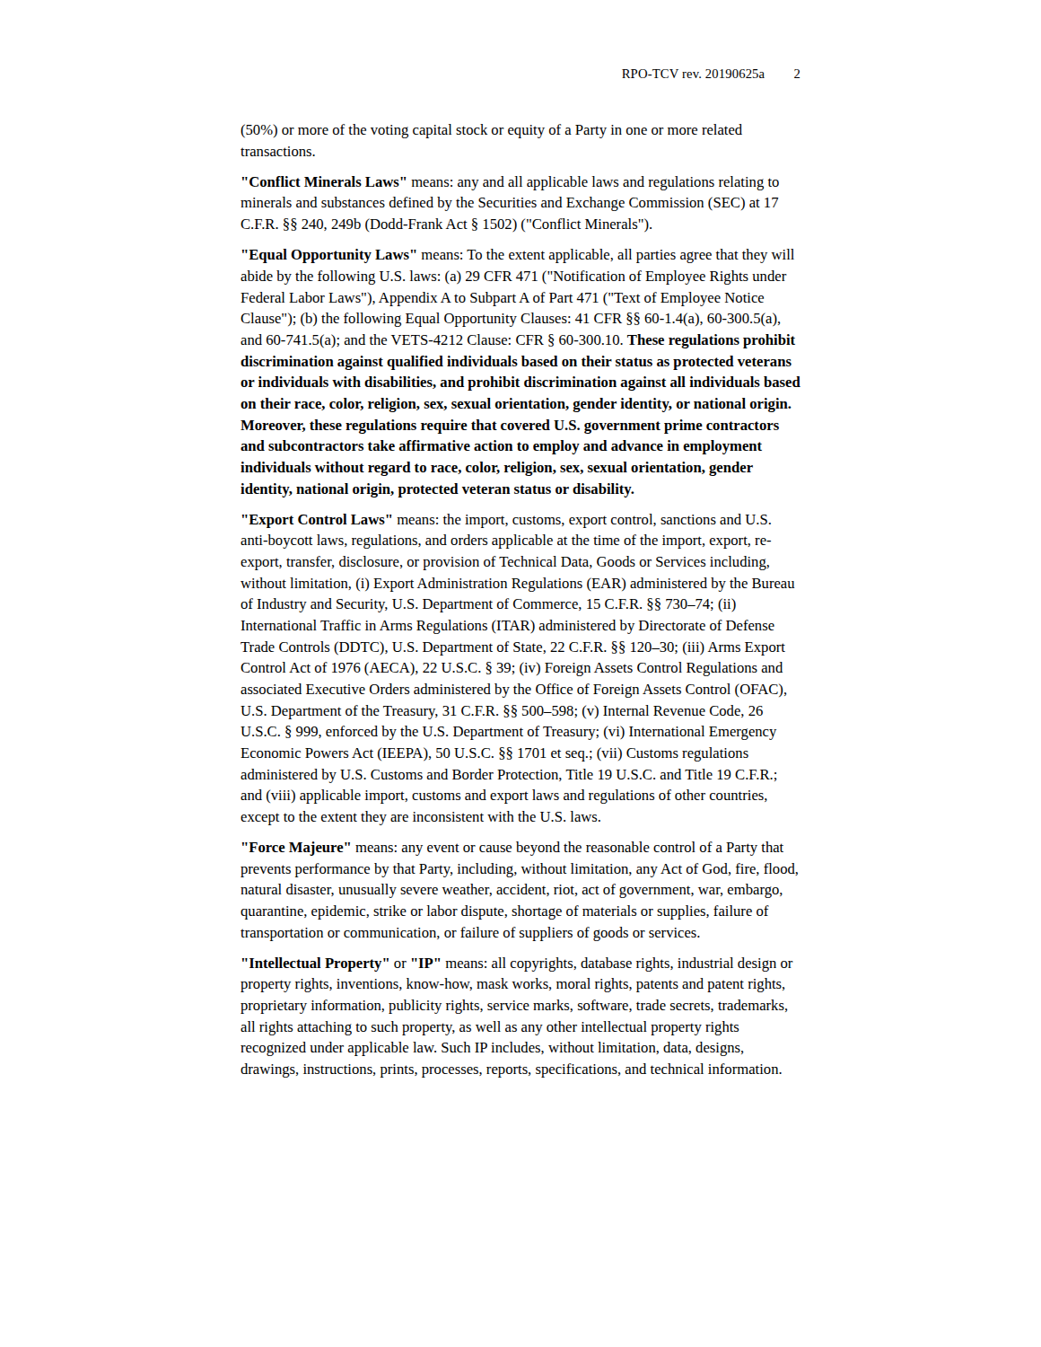RPO-TCV rev. 20190625a2
(50%) or more of the voting capital stock or equity of a Party in one or more related transactions.
"Conflict Minerals Laws" means: any and all applicable laws and regulations relating to minerals and substances defined by the Securities and Exchange Commission (SEC) at 17 C.F.R. §§ 240, 249b (Dodd-Frank Act § 1502) ("Conflict Minerals").
"Equal Opportunity Laws" means: To the extent applicable, all parties agree that they will abide by the following U.S. laws: (a) 29 CFR 471 ("Notification of Employee Rights under Federal Labor Laws"), Appendix A to Subpart A of Part 471 ("Text of Employee Notice Clause"); (b) the following Equal Opportunity Clauses: 41 CFR §§ 60-1.4(a), 60-300.5(a), and 60-741.5(a); and the VETS-4212 Clause: CFR § 60-300.10. These regulations prohibit discrimination against qualified individuals based on their status as protected veterans or individuals with disabilities, and prohibit discrimination against all individuals based on their race, color, religion, sex, sexual orientation, gender identity, or national origin. Moreover, these regulations require that covered U.S. government prime contractors and subcontractors take affirmative action to employ and advance in employment individuals without regard to race, color, religion, sex, sexual orientation, gender identity, national origin, protected veteran status or disability.
"Export Control Laws" means: the import, customs, export control, sanctions and U.S. anti-boycott laws, regulations, and orders applicable at the time of the import, export, re-export, transfer, disclosure, or provision of Technical Data, Goods or Services including, without limitation, (i) Export Administration Regulations (EAR) administered by the Bureau of Industry and Security, U.S. Department of Commerce, 15 C.F.R. §§ 730–74; (ii) International Traffic in Arms Regulations (ITAR) administered by Directorate of Defense Trade Controls (DDTC), U.S. Department of State, 22 C.F.R. §§ 120–30; (iii) Arms Export Control Act of 1976 (AECA), 22 U.S.C. § 39; (iv) Foreign Assets Control Regulations and associated Executive Orders administered by the Office of Foreign Assets Control (OFAC), U.S. Department of the Treasury, 31 C.F.R. §§ 500–598; (v) Internal Revenue Code, 26 U.S.C. § 999, enforced by the U.S. Department of Treasury; (vi) International Emergency Economic Powers Act (IEEPA), 50 U.S.C. §§ 1701 et seq.; (vii) Customs regulations administered by U.S. Customs and Border Protection, Title 19 U.S.C. and Title 19 C.F.R.; and (viii) applicable import, customs and export laws and regulations of other countries, except to the extent they are inconsistent with the U.S. laws.
"Force Majeure" means: any event or cause beyond the reasonable control of a Party that prevents performance by that Party, including, without limitation, any Act of God, fire, flood, natural disaster, unusually severe weather, accident, riot, act of government, war, embargo, quarantine, epidemic, strike or labor dispute, shortage of materials or supplies, failure of transportation or communication, or failure of suppliers of goods or services.
"Intellectual Property" or "IP" means: all copyrights, database rights, industrial design or property rights, inventions, know-how, mask works, moral rights, patents and patent rights, proprietary information, publicity rights, service marks, software, trade secrets, trademarks, all rights attaching to such property, as well as any other intellectual property rights recognized under applicable law. Such IP includes, without limitation, data, designs, drawings, instructions, prints, processes, reports, specifications, and technical information.